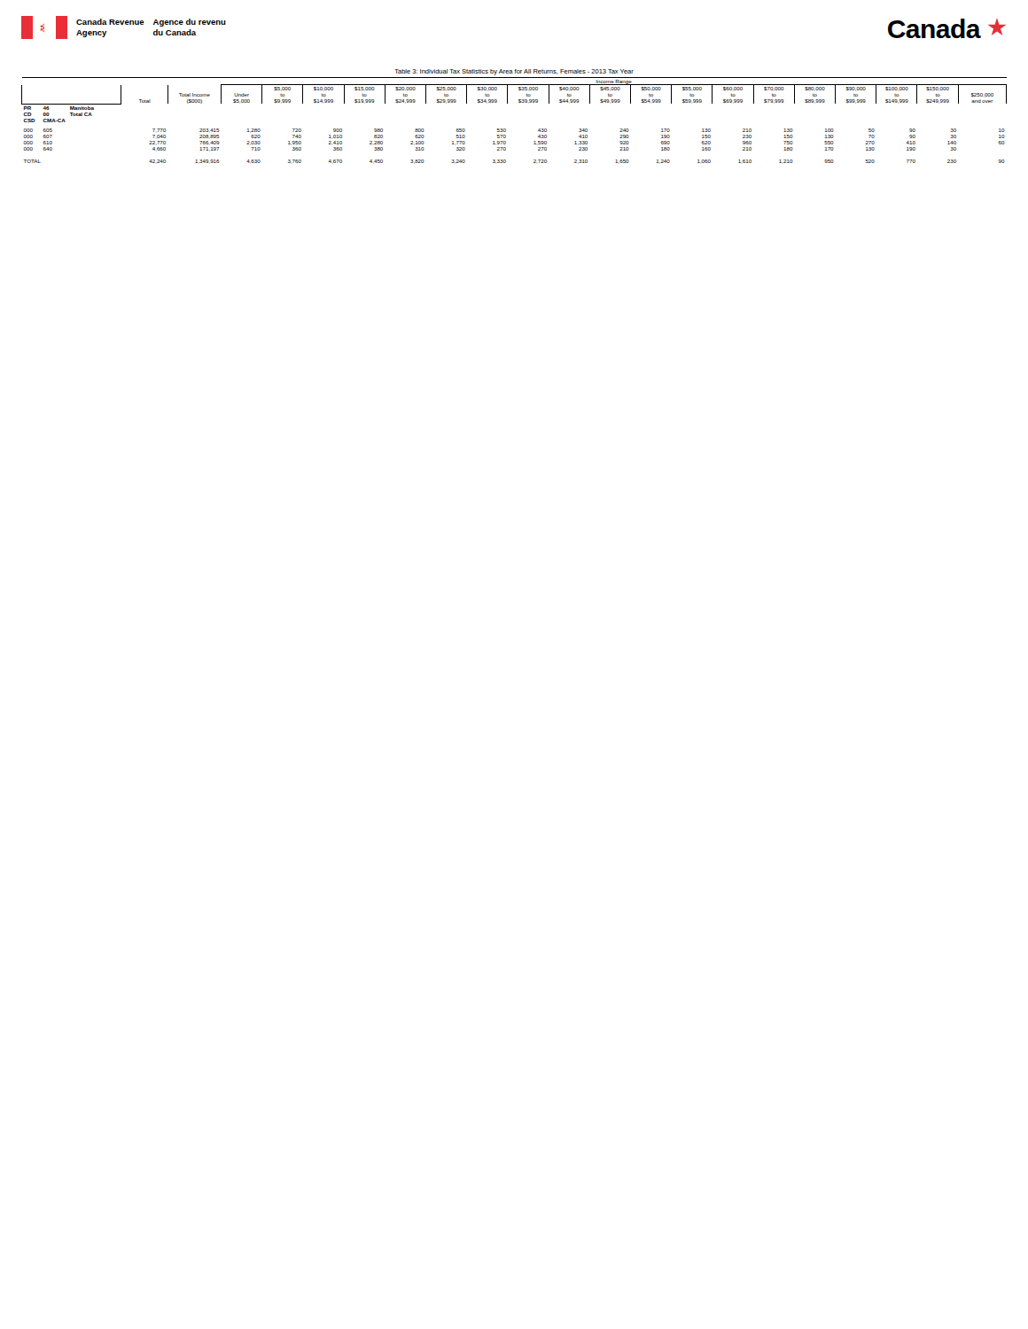❄
Canada Revenue Agency
Agence du revenu du Canada
Canada
Table 3: Individual Tax Statistics by Area for All Returns, Females - 2013 Tax Year
| | Income Range |
| | | | Total | Total Income ($000) | Under $5,000 | $5,000 to $9,999 | $10,000 to $14,999 | $15,000 to $19,999 | $20,000 to $24,999 | $25,000 to $29,999 | $30,000 to $34,999 | $35,000 to $39,999 | $40,000 to $44,999 | $45,000 to $49,999 | $50,000 to $54,999 | $55,000 to $59,999 | $60,000 to $69,999 | $70,000 to $79,999 | $80,000 to $89,999 | $90,000 to $99,999 | $100,000 to $149,999 | $150,000 to $249,999 | $250,000 and over |
| PR | 46 | Manitoba | |
| CD | 00 | Total CA | |
| CSD | CMA-CA | | |
| 000 | 605 | | 7,770 | 203,415 | 1,280 | 720 | 900 | 980 | 800 | 650 | 530 | 430 | 340 | 240 | 170 | 130 | 210 | 130 | 100 | 50 | 90 | 30 | 10 |
| 000 | 607 | | 7,040 | 208,895 | 620 | 740 | 1,010 | 820 | 620 | 510 | 570 | 430 | 410 | 290 | 190 | 150 | 230 | 150 | 130 | 70 | 90 | 30 | 10 |
| 000 | 610 | | 22,770 | 766,409 | 2,030 | 1,950 | 2,410 | 2,280 | 2,100 | 1,770 | 1,970 | 1,590 | 1,330 | 920 | 690 | 620 | 960 | 750 | 550 | 270 | 410 | 140 | 60 |
| 000 | 640 | | 4,660 | 171,197 | 710 | 360 | 360 | 380 | 310 | 320 | 270 | 270 | 230 | 210 | 180 | 160 | 210 | 180 | 170 | 130 | 190 | 30 | |
| TOTAL | | | 42,240 | 1,349,916 | 4,630 | 3,760 | 4,670 | 4,450 | 3,820 | 3,240 | 3,330 | 2,720 | 2,310 | 1,650 | 1,240 | 1,060 | 1,610 | 1,210 | 950 | 520 | 770 | 230 | 90 |